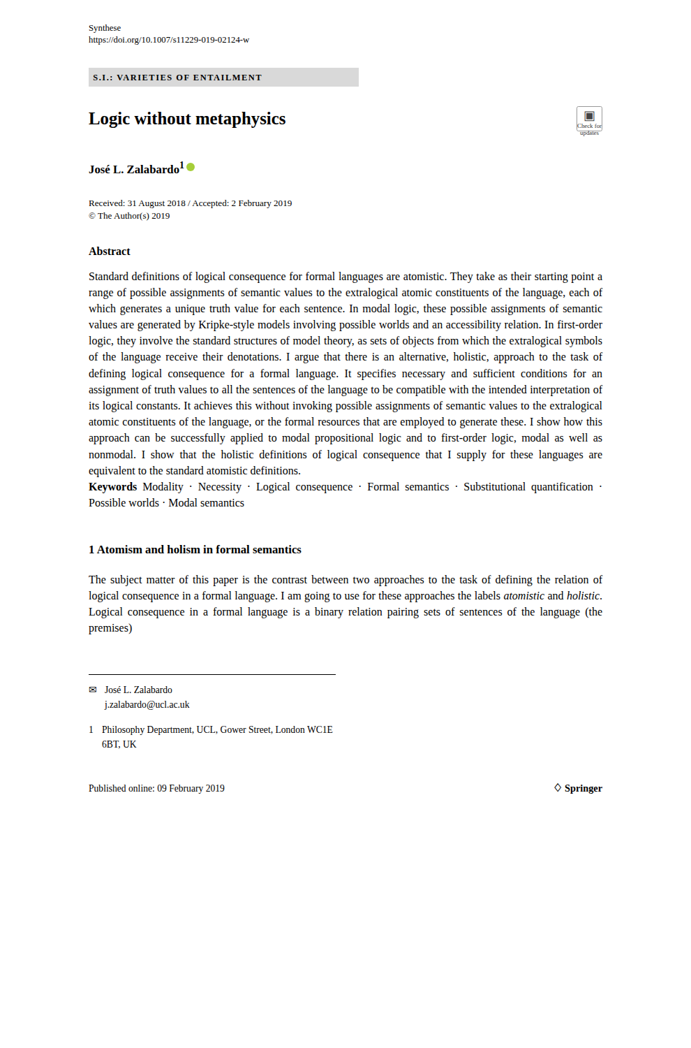Synthese
https://doi.org/10.1007/s11229-019-02124-w
S.I.: VARIETIES OF ENTAILMENT
▣ Check for
updates
Logic without metaphysics
José L. Zalabardo1
Received: 31 August 2018 / Accepted: 2 February 2019
© The Author(s) 2019
Abstract
Standard definitions of logical consequence for formal languages are atomistic. They take as their starting point a range of possible assignments of semantic values to the extralogical atomic constituents of the language, each of which generates a unique truth value for each sentence. In modal logic, these possible assignments of semantic values are generated by Kripke-style models involving possible worlds and an accessibility relation. In first-order logic, they involve the standard structures of model theory, as sets of objects from which the extralogical symbols of the language receive their denotations. I argue that there is an alternative, holistic, approach to the task of defining logical consequence for a formal language. It specifies necessary and sufficient conditions for an assignment of truth values to all the sentences of the language to be compatible with the intended interpretation of its logical constants. It achieves this without invoking possible assignments of semantic values to the extralogical atomic constituents of the language, or the formal resources that are employed to generate these. I show how this approach can be successfully applied to modal propositional logic and to first-order logic, modal as well as nonmodal. I show that the holistic definitions of logical consequence that I supply for these languages are equivalent to the standard atomistic definitions.
Keywords Modality · Necessity · Logical consequence · Formal semantics · Substitutional quantification · Possible worlds · Modal semantics
1 Atomism and holism in formal semantics
The subject matter of this paper is the contrast between two approaches to the task of defining the relation of logical consequence in a formal language. I am going to use for these approaches the labels atomistic and holistic. Logical consequence in a formal language is a binary relation pairing sets of sentences of the language (the premises)
✉ José L. Zalabardo
j.zalabardo@ucl.ac.uk
1 Philosophy Department, UCL, Gower Street, London WC1E 6BT, UK
Published online: 09 February 2019 ♢Springer